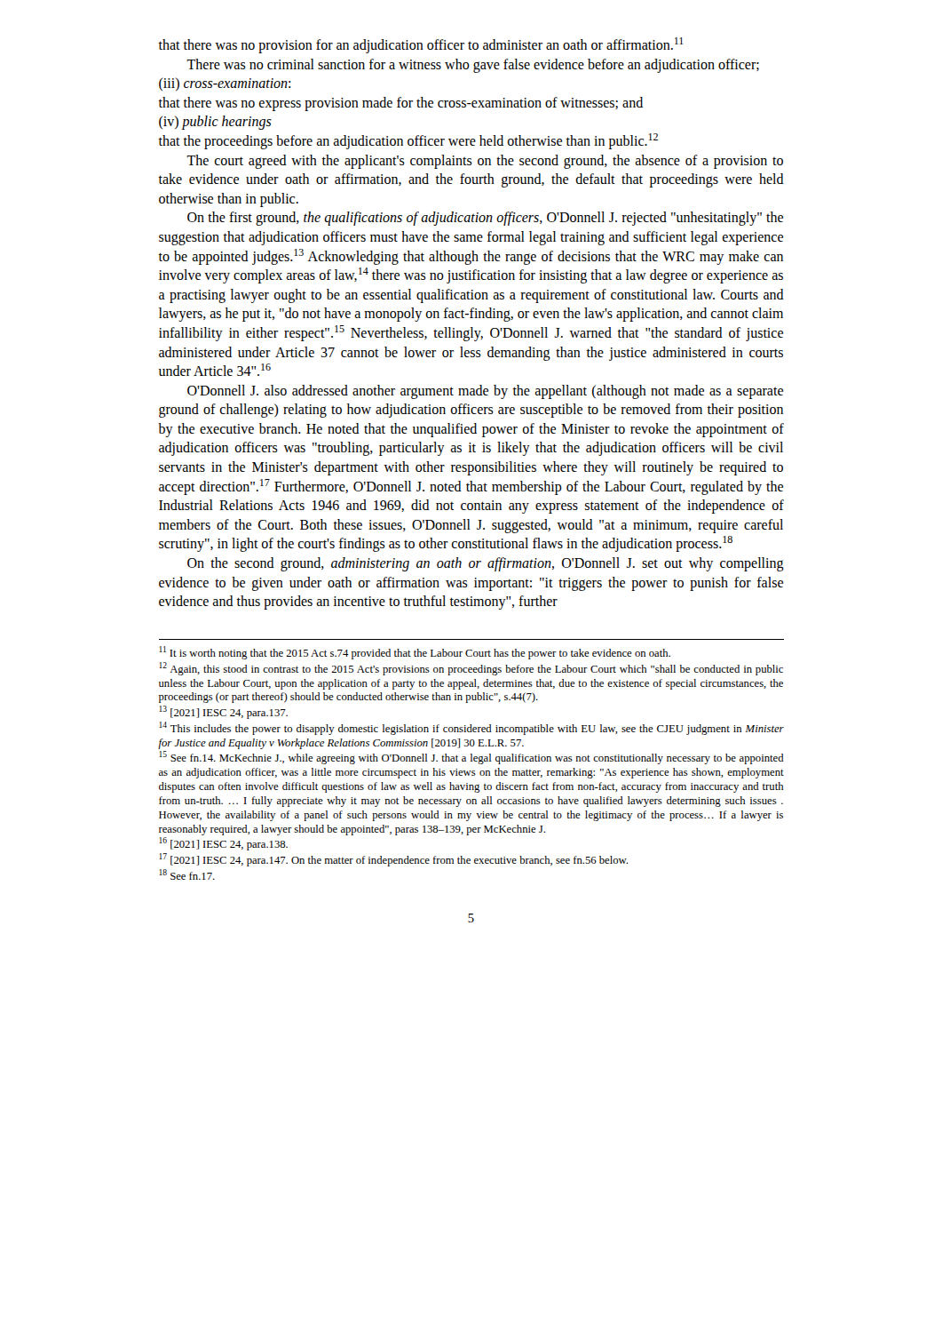that there was no provision for an adjudication officer to administer an oath or affirmation.11
There was no criminal sanction for a witness who gave false evidence before an adjudication officer;
(iii) cross-examination:
that there was no express provision made for the cross-examination of witnesses; and
(iv) public hearings
that the proceedings before an adjudication officer were held otherwise than in public.12
The court agreed with the applicant's complaints on the second ground, the absence of a provision to take evidence under oath or affirmation, and the fourth ground, the default that proceedings were held otherwise than in public.
On the first ground, the qualifications of adjudication officers, O'Donnell J. rejected "unhesitatingly" the suggestion that adjudication officers must have the same formal legal training and sufficient legal experience to be appointed judges.13 Acknowledging that although the range of decisions that the WRC may make can involve very complex areas of law,14 there was no justification for insisting that a law degree or experience as a practising lawyer ought to be an essential qualification as a requirement of constitutional law. Courts and lawyers, as he put it, "do not have a monopoly on fact-finding, or even the law's application, and cannot claim infallibility in either respect".15 Nevertheless, tellingly, O'Donnell J. warned that "the standard of justice administered under Article 37 cannot be lower or less demanding than the justice administered in courts under Article 34".16
O'Donnell J. also addressed another argument made by the appellant (although not made as a separate ground of challenge) relating to how adjudication officers are susceptible to be removed from their position by the executive branch. He noted that the unqualified power of the Minister to revoke the appointment of adjudication officers was "troubling, particularly as it is likely that the adjudication officers will be civil servants in the Minister's department with other responsibilities where they will routinely be required to accept direction".17 Furthermore, O'Donnell J. noted that membership of the Labour Court, regulated by the Industrial Relations Acts 1946 and 1969, did not contain any express statement of the independence of members of the Court. Both these issues, O'Donnell J. suggested, would "at a minimum, require careful scrutiny", in light of the court's findings as to other constitutional flaws in the adjudication process.18
On the second ground, administering an oath or affirmation, O'Donnell J. set out why compelling evidence to be given under oath or affirmation was important: "it triggers the power to punish for false evidence and thus provides an incentive to truthful testimony", further
11 It is worth noting that the 2015 Act s.74 provided that the Labour Court has the power to take evidence on oath.
12 Again, this stood in contrast to the 2015 Act's provisions on proceedings before the Labour Court which "shall be conducted in public unless the Labour Court, upon the application of a party to the appeal, determines that, due to the existence of special circumstances, the proceedings (or part thereof) should be conducted otherwise than in public", s.44(7).
13 [2021] IESC 24, para.137.
14 This includes the power to disapply domestic legislation if considered incompatible with EU law, see the CJEU judgment in Minister for Justice and Equality v Workplace Relations Commission [2019] 30 E.L.R. 57.
15 See fn.14. McKechnie J., while agreeing with O'Donnell J. that a legal qualification was not constitutionally necessary to be appointed as an adjudication officer, was a little more circumspect in his views on the matter, remarking: "As experience has shown, employment disputes can often involve difficult questions of law as well as having to discern fact from non-fact, accuracy from inaccuracy and truth from un-truth. … I fully appreciate why it may not be necessary on all occasions to have qualified lawyers determining such issues . However, the availability of a panel of such persons would in my view be central to the legitimacy of the process… If a lawyer is reasonably required, a lawyer should be appointed", paras 138–139, per McKechnie J.
16 [2021] IESC 24, para.138.
17 [2021] IESC 24, para.147. On the matter of independence from the executive branch, see fn.56 below.
18 See fn.17.
5